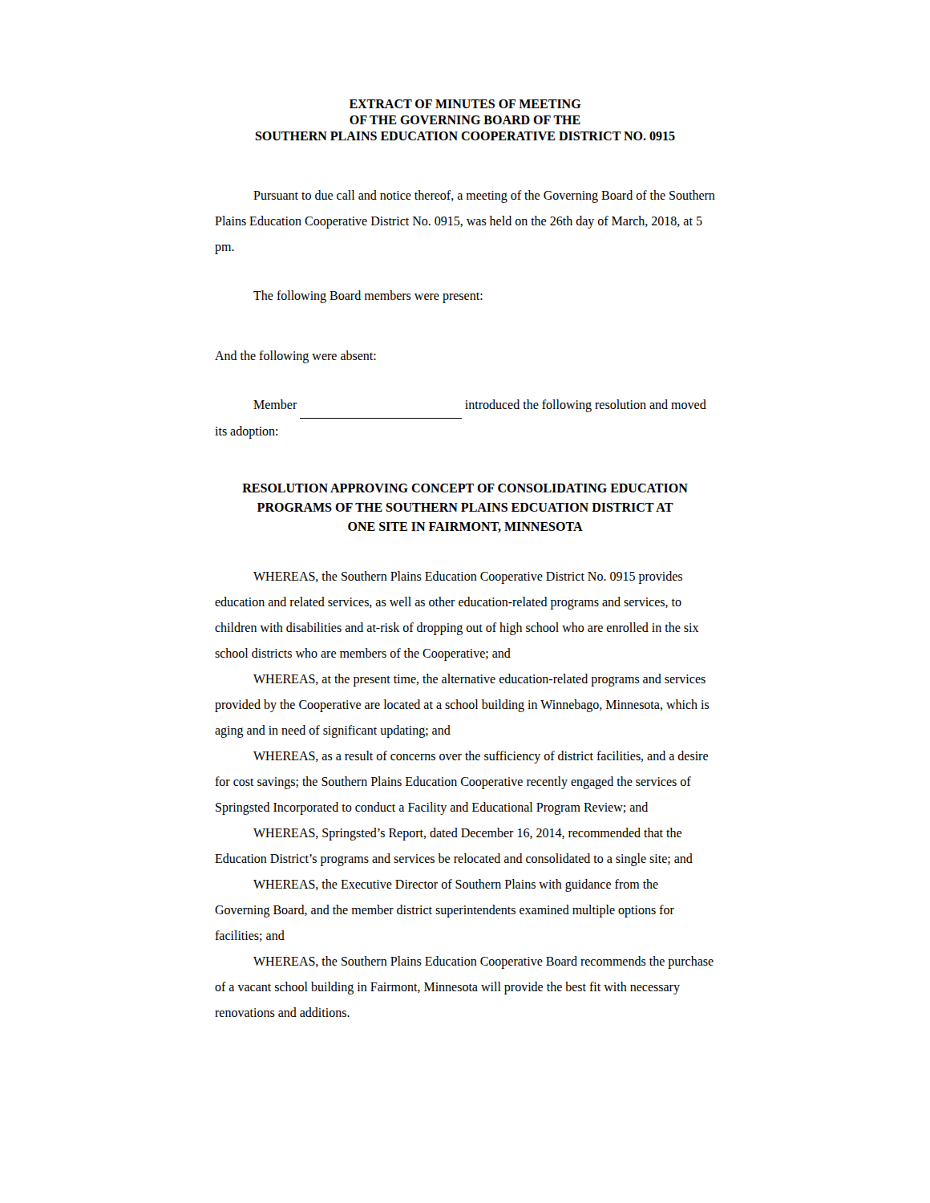Extract of Minutes of Meeting of the Governing Board of the Southern Plains Education Cooperative District No. 0915
Pursuant to due call and notice thereof, a meeting of the Governing Board of the Southern Plains Education Cooperative District No. 0915, was held on the 26th day of March, 2018, at 5 pm.
The following Board members were present:
And the following were absent:
Member introduced the following resolution and moved its adoption:
Resolution Approving Concept of Consolidating Education Programs of the Southern Plains Edcuation District at One Site in Fairmont, Minnesota
WHEREAS, the Southern Plains Education Cooperative District No. 0915 provides education and related services, as well as other education-related programs and services, to children with disabilities and at-risk of dropping out of high school who are enrolled in the six school districts who are members of the Cooperative; and
WHEREAS, at the present time, the alternative education-related programs and services provided by the Cooperative are located at a school building in Winnebago, Minnesota, which is aging and in need of significant updating; and
WHEREAS, as a result of concerns over the sufficiency of district facilities, and a desire for cost savings; the Southern Plains Education Cooperative recently engaged the services of Springsted Incorporated to conduct a Facility and Educational Program Review; and
WHEREAS, Springsted’s Report, dated December 16, 2014, recommended that the Education District’s programs and services be relocated and consolidated to a single site; and
WHEREAS, the Executive Director of Southern Plains with guidance from the Governing Board, and the member district superintendents examined multiple options for facilities; and
WHEREAS, the Southern Plains Education Cooperative Board recommends the purchase of a vacant school building in Fairmont, Minnesota will provide the best fit with necessary renovations and additions.